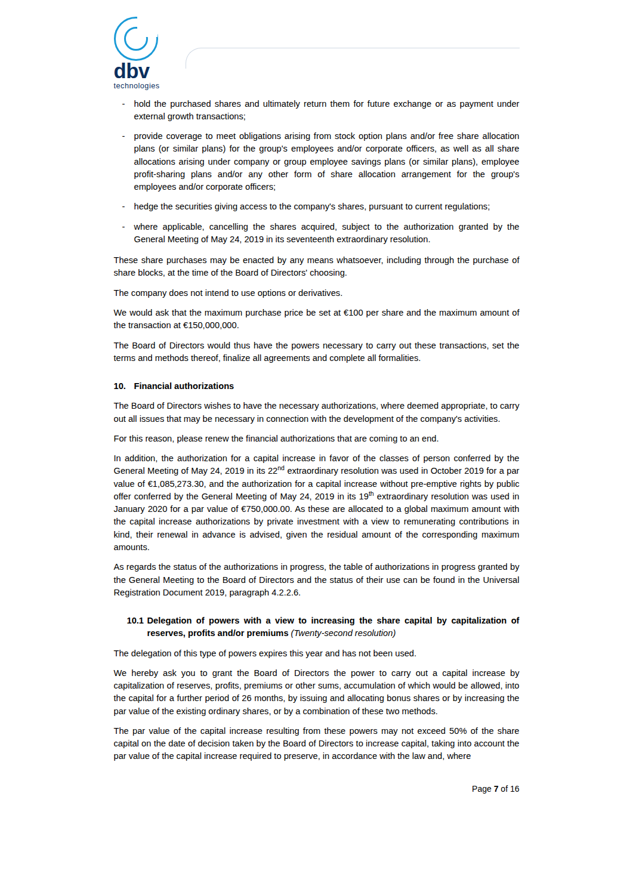dbv
technologies
hold the purchased shares and ultimately return them for future exchange or as payment under external growth transactions;
provide coverage to meet obligations arising from stock option plans and/or free share allocation plans (or similar plans) for the group's employees and/or corporate officers, as well as all share allocations arising under company or group employee savings plans (or similar plans), employee profit-sharing plans and/or any other form of share allocation arrangement for the group's employees and/or corporate officers;
hedge the securities giving access to the company's shares, pursuant to current regulations;
where applicable, cancelling the shares acquired, subject to the authorization granted by the General Meeting of May 24, 2019 in its seventeenth extraordinary resolution.
These share purchases may be enacted by any means whatsoever, including through the purchase of share blocks, at the time of the Board of Directors' choosing.
The company does not intend to use options or derivatives.
We would ask that the maximum purchase price be set at €100 per share and the maximum amount of the transaction at €150,000,000.
The Board of Directors would thus have the powers necessary to carry out these transactions, set the terms and methods thereof, finalize all agreements and complete all formalities.
10. Financial authorizations
The Board of Directors wishes to have the necessary authorizations, where deemed appropriate, to carry out all issues that may be necessary in connection with the development of the company's activities.
For this reason, please renew the financial authorizations that are coming to an end.
In addition, the authorization for a capital increase in favor of the classes of person conferred by the General Meeting of May 24, 2019 in its 22nd extraordinary resolution was used in October 2019 for a par value of €1,085,273.30, and the authorization for a capital increase without pre-emptive rights by public offer conferred by the General Meeting of May 24, 2019 in its 19th extraordinary resolution was used in January 2020 for a par value of €750,000.00. As these are allocated to a global maximum amount with the capital increase authorizations by private investment with a view to remunerating contributions in kind, their renewal in advance is advised, given the residual amount of the corresponding maximum amounts.
As regards the status of the authorizations in progress, the table of authorizations in progress granted by the General Meeting to the Board of Directors and the status of their use can be found in the Universal Registration Document 2019, paragraph 4.2.2.6.
10.1 Delegation of powers with a view to increasing the share capital by capitalization of reserves, profits and/or premiums (Twenty-second resolution)
The delegation of this type of powers expires this year and has not been used.
We hereby ask you to grant the Board of Directors the power to carry out a capital increase by capitalization of reserves, profits, premiums or other sums, accumulation of which would be allowed, into the capital for a further period of 26 months, by issuing and allocating bonus shares or by increasing the par value of the existing ordinary shares, or by a combination of these two methods.
The par value of the capital increase resulting from these powers may not exceed 50% of the share capital on the date of decision taken by the Board of Directors to increase capital, taking into account the par value of the capital increase required to preserve, in accordance with the law and, where
Page 7 of 16